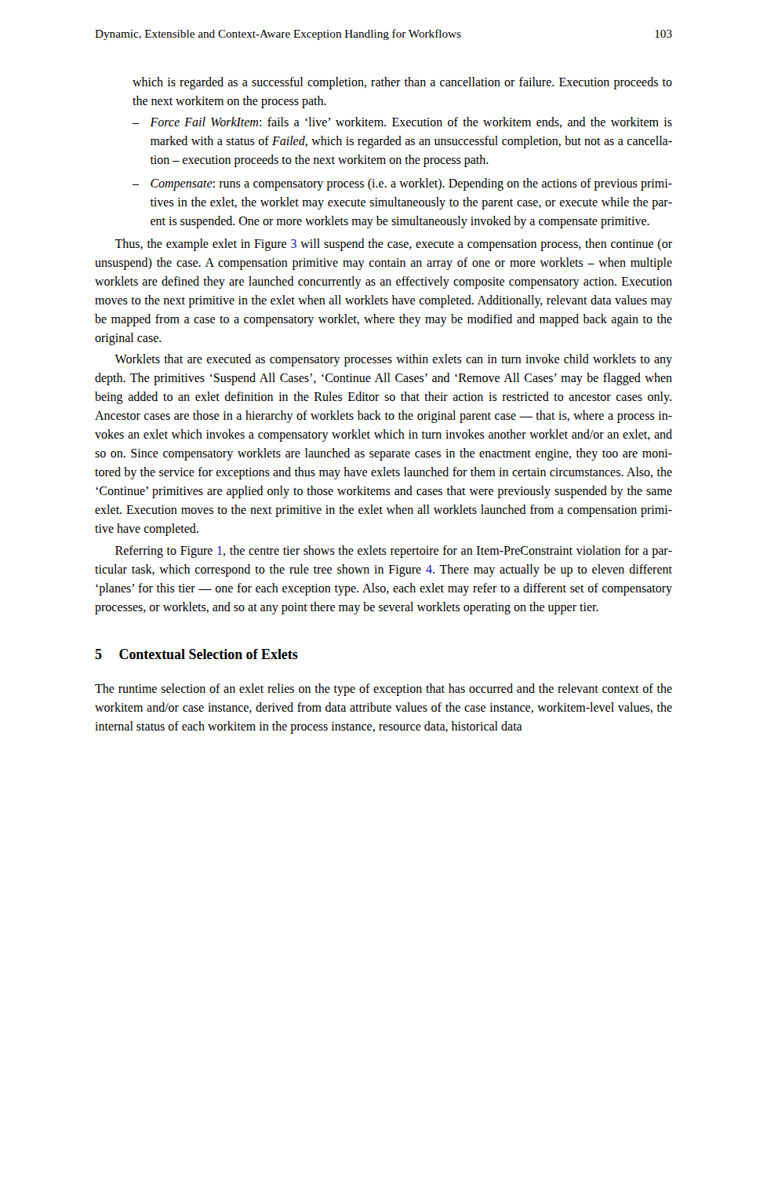Dynamic, Extensible and Context-Aware Exception Handling for Workflows 103
which is regarded as a successful completion, rather than a cancellation or failure. Execution proceeds to the next workitem on the process path.
Force Fail WorkItem: fails a ‘live’ workitem. Execution of the workitem ends, and the workitem is marked with a status of Failed, which is regarded as an unsuccessful completion, but not as a cancellation – execution proceeds to the next workitem on the process path.
Compensate: runs a compensatory process (i.e. a worklet). Depending on the actions of previous primitives in the exlet, the worklet may execute simultaneously to the parent case, or execute while the parent is suspended. One or more worklets may be simultaneously invoked by a compensate primitive.
Thus, the example exlet in Figure 3 will suspend the case, execute a compensation process, then continue (or unsuspend) the case. A compensation primitive may contain an array of one or more worklets – when multiple worklets are defined they are launched concurrently as an effectively composite compensatory action. Execution moves to the next primitive in the exlet when all worklets have completed. Additionally, relevant data values may be mapped from a case to a compensatory worklet, where they may be modified and mapped back again to the original case.
Worklets that are executed as compensatory processes within exlets can in turn invoke child worklets to any depth. The primitives ‘Suspend All Cases’, ‘Continue All Cases’ and ‘Remove All Cases’ may be flagged when being added to an exlet definition in the Rules Editor so that their action is restricted to ancestor cases only. Ancestor cases are those in a hierarchy of worklets back to the original parent case — that is, where a process invokes an exlet which invokes a compensatory worklet which in turn invokes another worklet and/or an exlet, and so on. Since compensatory worklets are launched as separate cases in the enactment engine, they too are monitored by the service for exceptions and thus may have exlets launched for them in certain circumstances. Also, the ‘Continue’ primitives are applied only to those workitems and cases that were previously suspended by the same exlet. Execution moves to the next primitive in the exlet when all worklets launched from a compensation primitive have completed.
Referring to Figure 1, the centre tier shows the exlets repertoire for an Item-PreConstraint violation for a particular task, which correspond to the rule tree shown in Figure 4. There may actually be up to eleven different ‘planes’ for this tier — one for each exception type. Also, each exlet may refer to a different set of compensatory processes, or worklets, and so at any point there may be several worklets operating on the upper tier.
5 Contextual Selection of Exlets
The runtime selection of an exlet relies on the type of exception that has occurred and the relevant context of the workitem and/or case instance, derived from data attribute values of the case instance, workitem-level values, the internal status of each workitem in the process instance, resource data, historical data